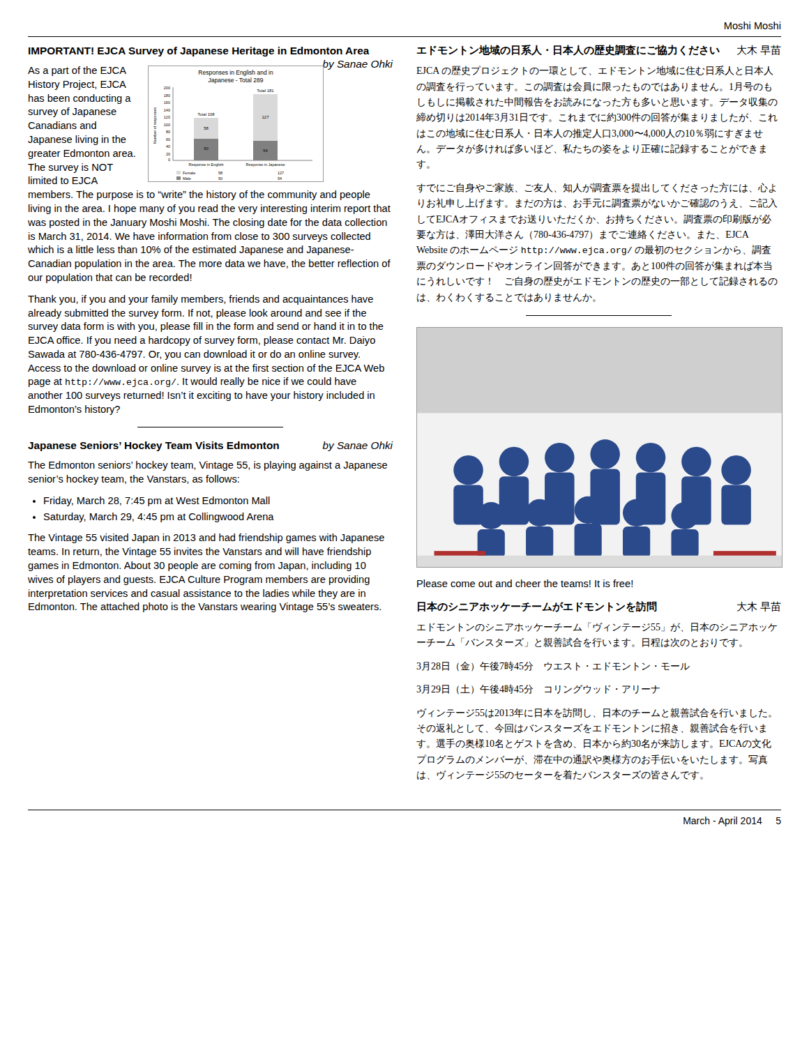Moshi Moshi
IMPORTANT! EJCA Survey of Japanese Heritage in Edmonton Area by Sanae Ohki
As a part of the EJCA History Project, EJCA has been conducting a survey of Japanese Canadians and Japanese living in the greater Edmonton area. The survey is NOT limited to EJCA members. The purpose is to “write” the history of the community and people living in the area. I hope many of you read the very interesting interim report that was posted in the January Moshi Moshi. The closing date for the data collection is March 31, 2014. We have information from close to 300 surveys collected which is a little less than 10% of the estimated Japanese and Japanese-Canadian population in the area. The more data we have, the better reflection of our population that can be recorded!
Thank you, if you and your family members, friends and acquaintances have already submitted the survey form. If not, please look around and see if the survey data form is with you, please fill in the form and send or hand it in to the EJCA office. If you need a hardcopy of survey form, please contact Mr. Daiyo Sawada at 780-436-4797. Or, you can download it or do an online survey. Access to the download or online survey is at the first section of the EJCA Web page at http://www.ejca.org/. It would really be nice if we could have another 100 surveys returned! Isn’t it exciting to have your history included in Edmonton’s history?
Japanese Seniors’ Hockey Team Visits Edmonton by Sanae Ohki
The Edmonton seniors’ hockey team, Vintage 55, is playing against a Japanese senior’s hockey team, the Vanstars, as follows:
Friday, March 28, 7:45 pm at West Edmonton Mall
Saturday, March 29, 4:45 pm at Collingwood Arena
The Vintage 55 visited Japan in 2013 and had friendship games with Japanese teams. In return, the Vintage 55 invites the Vanstars and will have friendship games in Edmonton. About 30 people are coming from Japan, including 10 wives of players and guests. EJCA Culture Program members are providing interpretation services and casual assistance to the ladies while they are in Edmonton. The attached photo is the Vanstars wearing Vintage 55’s sweaters.
エドモントン地域の日系人・日本人の歴史調査にご協力ください 大木 早苗
EJCA の歴史プロジェクトの一環として、エドモントン地域に住む日系人と日本人の調査を行っています。この調査は会員に限ったものではありません。1月号のもしもしに掲載された中間報告をお読みになった方も多いと思います。データ収集の締め切りは2014年3月31日です。これまでに約300件の回答が集まりましたが、これはこの地域に住む日系人・日本人の推定人口3,000〜4,000人の10％弱にすぎません。データが多ければ多いほど、私たちの姿をより正確に記録することができます。
すでにご自身やご家族、ご友人、知人が調査票を提出してくださった方には、心よりお礼申し上げます。まだの方は、お手元に調査票がないかご確認のうえ、ご記入してEJCAオフィスまでお送りいただくか、お持ちください。調査票の印刷版が必要な方は、澤田大洋さん（780-436-4797）までご連絡ください。また、EJCA Website のホームページ http://www.ejca.org/ の最初のセクションから、調査票のダウンロードやオンライン回答ができます。あと100件の回答が集まれば本当にうれしいです！　ご自身の歴史がエドモントンの歴史の一部として記録されるのは、わくわくすることではありませんか。
Please come out and cheer the teams! It is free!
日本のシニアホッケーチームがエドモントンを訪問 大木 早苗
エドモントンのシニアホッケーチーム「ヴィンテージ55」が、日本のシニアホッケーチーム「バンスターズ」と親善試合を行います。日程は次のとおりです。
3月28日（金）午後7時45分　ウエスト・エドモントン・モール
3月29日（土）午後4時45分　コリングウッド・アリーナ
ヴィンテージ55は2013年に日本を訪問し、日本のチームと親善試合を行いました。その返礼として、今回はバンスターズをエドモントンに招き、親善試合を行います。選手の奥様10名とゲストを含め、日本から約30名が来訪します。EJCAの文化プログラムのメンバーが、滞在中の通訳や奥様方のお手伝いをいたします。写真は、ヴィンテージ55のセーターを着たバンスターズの皆さんです。
March - April 2014 5